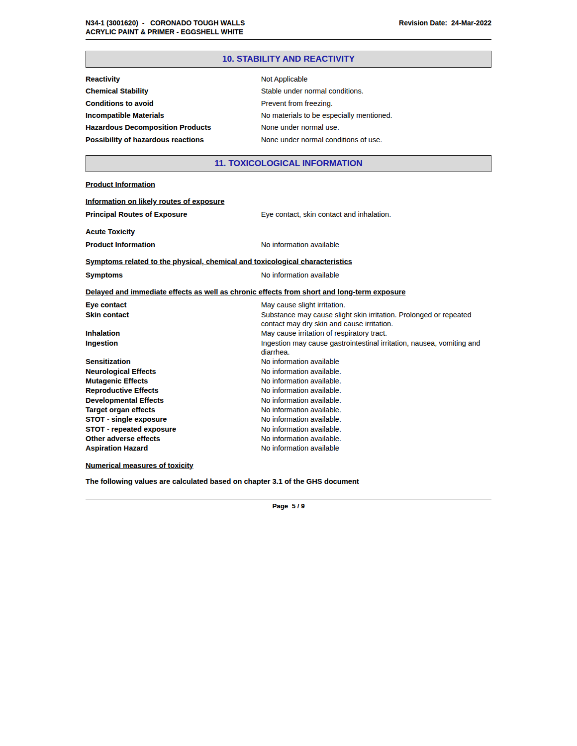N34-1 (3001620) - CORONADO TOUGH WALLS
ACRYLIC PAINT & PRIMER - EGGSHELL WHITE
Revision Date: 24-Mar-2022
10. STABILITY AND REACTIVITY
Reactivity
Not Applicable
Chemical Stability
Stable under normal conditions.
Conditions to avoid
Prevent from freezing.
Incompatible Materials
No materials to be especially mentioned.
Hazardous Decomposition Products
None under normal use.
Possibility of hazardous reactions
None under normal conditions of use.
11. TOXICOLOGICAL INFORMATION
Product Information
Information on likely routes of exposure
Principal Routes of Exposure
Eye contact, skin contact and inhalation.
Acute Toxicity
Product Information
No information available
Symptoms related to the physical, chemical and toxicological characteristics
Symptoms
No information available
Delayed and immediate effects as well as chronic effects from short and long-term exposure
Eye contact
May cause slight irritation.
Skin contact
Substance may cause slight skin irritation. Prolonged or repeated contact may dry skin and cause irritation.
Inhalation
May cause irritation of respiratory tract.
Ingestion
Ingestion may cause gastrointestinal irritation, nausea, vomiting and diarrhea.
Sensitization
No information available
Neurological Effects
No information available.
Mutagenic Effects
No information available.
Reproductive Effects
No information available.
Developmental Effects
No information available.
Target organ effects
No information available.
STOT - single exposure
No information available.
STOT - repeated exposure
No information available.
Other adverse effects
No information available.
Aspiration Hazard
No information available
Numerical measures of toxicity
The following values are calculated based on chapter 3.1 of the GHS document
Page 5 / 9